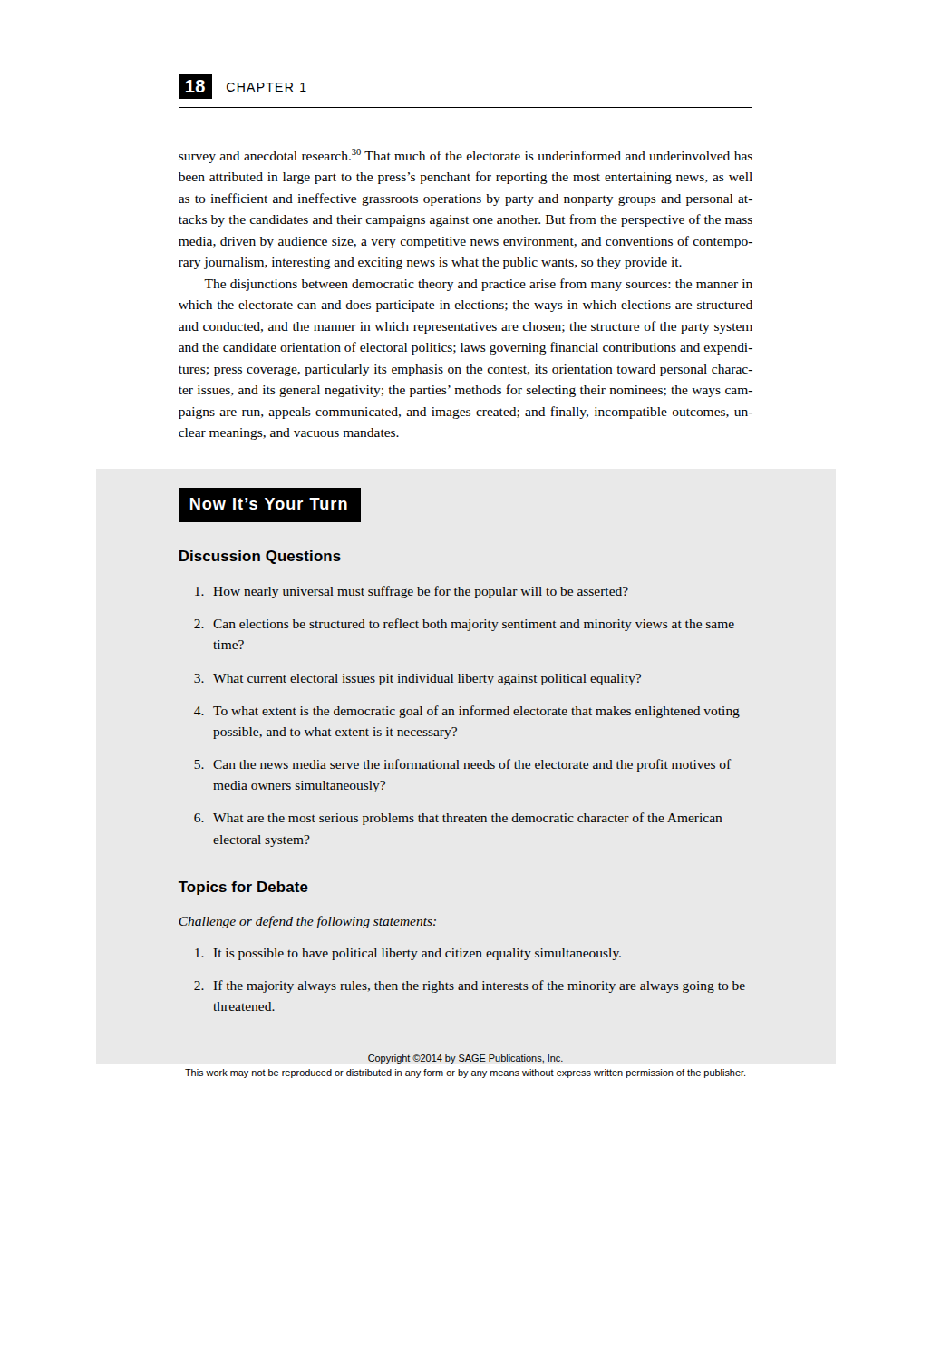18 CHAPTER 1
survey and anecdotal research.30 That much of the electorate is underinformed and underinvolved has been attributed in large part to the press’s penchant for reporting the most entertaining news, as well as to inefficient and ineffective grassroots operations by party and nonparty groups and personal attacks by the candidates and their campaigns against one another. But from the perspective of the mass media, driven by audience size, a very competitive news environment, and conventions of contemporary journalism, interesting and exciting news is what the public wants, so they provide it.
The disjunctions between democratic theory and practice arise from many sources: the manner in which the electorate can and does participate in elections; the ways in which elections are structured and conducted, and the manner in which representatives are chosen; the structure of the party system and the candidate orientation of electoral politics; laws governing financial contributions and expenditures; press coverage, particularly its emphasis on the contest, its orientation toward personal character issues, and its general negativity; the parties’ methods for selecting their nominees; the ways campaigns are run, appeals communicated, and images created; and finally, incompatible outcomes, unclear meanings, and vacuous mandates.
Now It’s Your Turn
Discussion Questions
How nearly universal must suffrage be for the popular will to be asserted?
Can elections be structured to reflect both majority sentiment and minority views at the same time?
What current electoral issues pit individual liberty against political equality?
To what extent is the democratic goal of an informed electorate that makes enlightened voting possible, and to what extent is it necessary?
Can the news media serve the informational needs of the electorate and the profit motives of media owners simultaneously?
What are the most serious problems that threaten the democratic character of the American electoral system?
Topics for Debate
Challenge or defend the following statements:
It is possible to have political liberty and citizen equality simultaneously.
If the majority always rules, then the rights and interests of the minority are always going to be threatened.
Copyright ©2014 by SAGE Publications, Inc. This work may not be reproduced or distributed in any form or by any means without express written permission of the publisher.